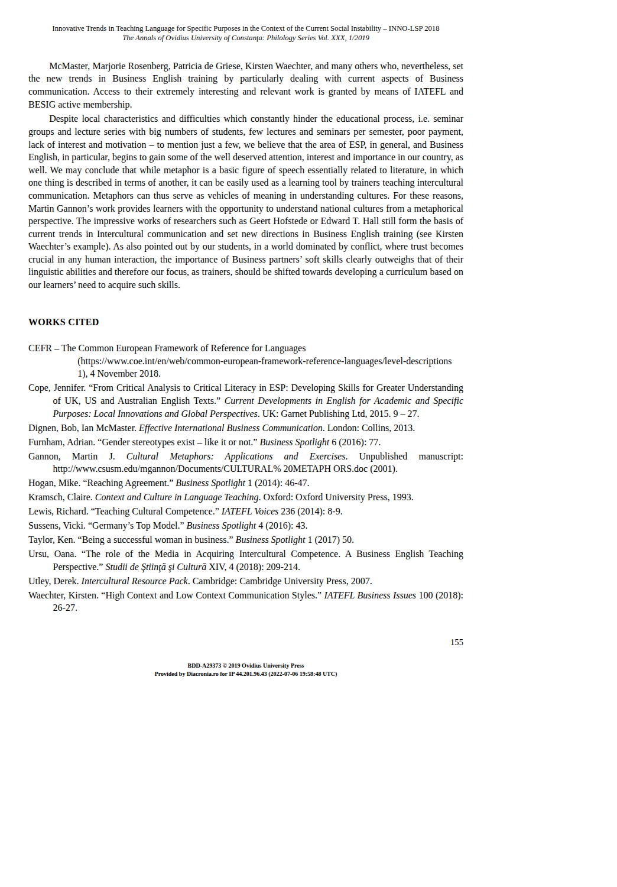Innovative Trends in Teaching Language for Specific Purposes in the Context of the Current Social Instability – INNO-LSP 2018
The Annals of Ovidius University of Constanţa: Philology Series Vol. XXX, 1/2019
McMaster, Marjorie Rosenberg, Patricia de Griese, Kirsten Waechter, and many others who, nevertheless, set the new trends in Business English training by particularly dealing with current aspects of Business communication. Access to their extremely interesting and relevant work is granted by means of IATEFL and BESIG active membership.
Despite local characteristics and difficulties which constantly hinder the educational process, i.e. seminar groups and lecture series with big numbers of students, few lectures and seminars per semester, poor payment, lack of interest and motivation – to mention just a few, we believe that the area of ESP, in general, and Business English, in particular, begins to gain some of the well deserved attention, interest and importance in our country, as well. We may conclude that while metaphor is a basic figure of speech essentially related to literature, in which one thing is described in terms of another, it can be easily used as a learning tool by trainers teaching intercultural communication. Metaphors can thus serve as vehicles of meaning in understanding cultures. For these reasons, Martin Gannon’s work provides learners with the opportunity to understand national cultures from a metaphorical perspective. The impressive works of researchers such as Geert Hofstede or Edward T. Hall still form the basis of current trends in Intercultural communication and set new directions in Business English training (see Kirsten Waechter’s example). As also pointed out by our students, in a world dominated by conflict, where trust becomes crucial in any human interaction, the importance of Business partners’ soft skills clearly outweighs that of their linguistic abilities and therefore our focus, as trainers, should be shifted towards developing a curriculum based on our learners’ need to acquire such skills.
WORKS CITED
CEFR – The Common European Framework of Reference for Languages (https://www.coe.int/en/web/common-european-framework-reference-languages/level-descriptions 1), 4 November 2018.
Cope, Jennifer. “From Critical Analysis to Critical Literacy in ESP: Developing Skills for Greater Understanding of UK, US and Australian English Texts.” Current Developments in English for Academic and Specific Purposes: Local Innovations and Global Perspectives. UK: Garnet Publishing Ltd, 2015. 9 – 27.
Dignen, Bob, Ian McMaster. Effective International Business Communication. London: Collins, 2013.
Furnham, Adrian. “Gender stereotypes exist – like it or not.” Business Spotlight 6 (2016): 77.
Gannon, Martin J. Cultural Metaphors: Applications and Exercises. Unpublished manuscript: http://www.csusm.edu/mgannon/Documents/CULTURAL% 20METAPH ORS.doc (2001).
Hogan, Mike. “Reaching Agreement.” Business Spotlight 1 (2014): 46-47.
Kramsch, Claire. Context and Culture in Language Teaching. Oxford: Oxford University Press, 1993.
Lewis, Richard. “Teaching Cultural Competence.” IATEFL Voices 236 (2014): 8-9.
Sussens, Vicki. “Germany’s Top Model.” Business Spotlight 4 (2016): 43.
Taylor, Ken. “Being a successful woman in business.” Business Spotlight 1 (2017) 50.
Ursu, Oana. “The role of the Media in Acquiring Intercultural Competence. A Business English Teaching Perspective.” Studii de Ştiinţă şi Cultură XIV, 4 (2018): 209-214.
Utley, Derek. Intercultural Resource Pack. Cambridge: Cambridge University Press, 2007.
Waechter, Kirsten. “High Context and Low Context Communication Styles.” IATEFL Business Issues 100 (2018): 26-27.
155
BDD-A29373 © 2019 Ovidius University Press
Provided by Diacronia.ro for IP 44.201.96.43 (2022-07-06 19:58:48 UTC)